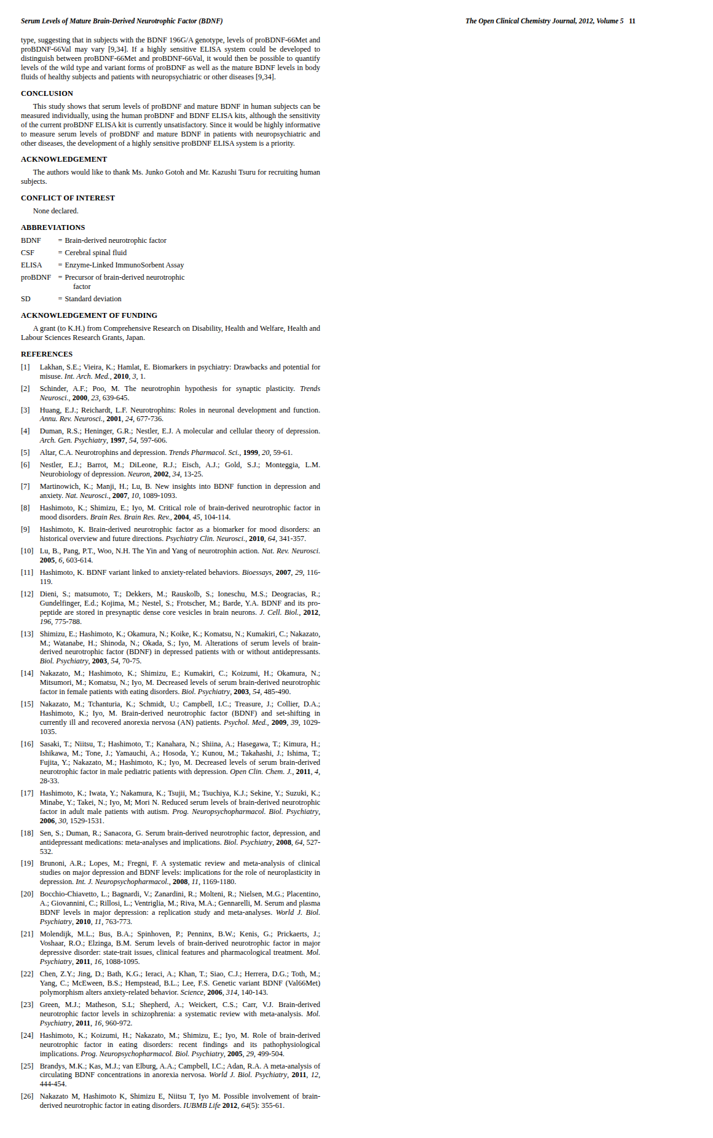Serum Levels of Mature Brain-Derived Neurotrophic Factor (BDNF)
The Open Clinical Chemistry Journal, 2012, Volume 5 11
type, suggesting that in subjects with the BDNF 196G/A genotype, levels of proBDNF-66Met and proBDNF-66Val may vary [9,34]. If a highly sensitive ELISA system could be developed to distinguish between proBDNF-66Met and proBDNF-66Val, it would then be possible to quantify levels of the wild type and variant forms of proBDNF as well as the mature BDNF levels in body fluids of healthy subjects and patients with neuropsychiatric or other diseases [9,34].
Conclusion
This study shows that serum levels of proBDNF and mature BDNF in human subjects can be measured individually, using the human proBDNF and BDNF ELISA kits, although the sensitivity of the current proBDNF ELISA kit is currently unsatisfactory. Since it would be highly informative to measure serum levels of proBDNF and mature BDNF in patients with neuropsychiatric and other diseases, the development of a highly sensitive proBDNF ELISA system is a priority.
Acknowledgement
The authors would like to thank Ms. Junko Gotoh and Mr. Kazushi Tsuru for recruiting human subjects.
Conflict of Interest
None declared.
Abbreviations
BDNF
=
Brain-derived neurotrophic factor
CSF
=
Cerebral spinal fluid
ELISA
=
Enzyme-Linked ImmunoSorbent Assay
proBDNF
=
Precursor of brain-derived neurotrophic factor
SD
=
Standard deviation
Acknowledgement of Funding
A grant (to K.H.) from Comprehensive Research on Disability, Health and Welfare, Health and Labour Sciences Research Grants, Japan.
References
Lakhan, S.E.; Vieira, K.; Hamlat, E. Biomarkers in psychiatry: Drawbacks and potential for misuse. Int. Arch. Med., 2010, 3, 1.
Schinder, A.F.; Poo, M. The neurotrophin hypothesis for synaptic plasticity. Trends Neurosci., 2000, 23, 639-645.
Huang, E.J.; Reichardt, L.F. Neurotrophins: Roles in neuronal development and function. Annu. Rev. Neurosci., 2001, 24, 677-736.
Duman, R.S.; Heninger, G.R.; Nestler, E.J. A molecular and cellular theory of depression. Arch. Gen. Psychiatry, 1997, 54, 597-606.
Altar, C.A. Neurotrophins and depression. Trends Pharmacol. Sci., 1999, 20, 59-61.
Nestler, E.J.; Barrot, M.; DiLeone, R.J.; Eisch, A.J.; Gold, S.J.; Monteggia, L.M. Neurobiology of depression. Neuron, 2002, 34, 13-25.
Martinowich, K.; Manji, H.; Lu, B. New insights into BDNF function in depression and anxiety. Nat. Neurosci., 2007, 10, 1089-1093.
Hashimoto, K.; Shimizu, E.; Iyo, M. Critical role of brain-derived neurotrophic factor in mood disorders. Brain Res. Brain Res. Rev., 2004, 45, 104-114.
Hashimoto, K. Brain-derived neurotrophic factor as a biomarker for mood disorders: an historical overview and future directions. Psychiatry Clin. Neurosci., 2010, 64, 341-357.
Lu, B., Pang, P.T., Woo, N.H. The Yin and Yang of neurotrophin action. Nat. Rev. Neurosci. 2005, 6, 603-614.
Hashimoto, K. BDNF variant linked to anxiety-related behaviors. Bioessays, 2007, 29, 116-119.
Dieni, S.; matsumoto, T.; Dekkers, M.; Rauskolb, S.; Ioneschu, M.S.; Deogracias, R.; Gundelfinger, E.d.; Kojima, M.; Nestel, S.; Frotscher, M.; Barde, Y.A. BDNF and its pro-peptide are stored in presynaptic dense core vesicles in brain neurons. J. Cell. Biol., 2012, 196, 775-788.
Shimizu, E.; Hashimoto, K.; Okamura, N.; Koike, K.; Komatsu, N.; Kumakiri, C.; Nakazato, M.; Watanabe, H.; Shinoda, N.; Okada, S.; Iyo, M. Alterations of serum levels of brain-derived neurotrophic factor (BDNF) in depressed patients with or without antidepressants. Biol. Psychiatry, 2003, 54, 70-75.
Nakazato, M.; Hashimoto, K.; Shimizu, E.; Kumakiri, C.; Koizumi, H.; Okamura, N.; Mitsumori, M.; Komatsu, N.; Iyo, M. Decreased levels of serum brain-derived neurotrophic factor in female patients with eating disorders. Biol. Psychiatry, 2003, 54, 485-490.
Nakazato, M.; Tchanturia, K.; Schmidt, U.; Campbell, I.C.; Treasure, J.; Collier, D.A.; Hashimoto, K.; Iyo, M. Brain-derived neurotrophic factor (BDNF) and set-shifting in currently ill and recovered anorexia nervosa (AN) patients. Psychol. Med., 2009, 39, 1029-1035.
Sasaki, T.; Niitsu, T.; Hashimoto, T.; Kanahara, N.; Shiina, A.; Hasegawa, T.; Kimura, H.; Ishikawa, M.; Tone, J.; Yamauchi, A.; Hosoda, Y.; Kunou, M.; Takahashi, J.; Ishima, T.; Fujita, Y.; Nakazato, M.; Hashimoto, K.; Iyo, M. Decreased levels of serum brain-derived neurotrophic factor in male pediatric patients with depression. Open Clin. Chem. J., 2011, 4, 28-33.
Hashimoto, K.; Iwata, Y.; Nakamura, K.; Tsujii, M.; Tsuchiya, K.J.; Sekine, Y.; Suzuki, K.; Minabe, Y.; Takei, N.; Iyo, M; Mori N. Reduced serum levels of brain-derived neurotrophic factor in adult male patients with autism. Prog. Neuropsychopharmacol. Biol. Psychiatry, 2006, 30, 1529-1531.
Sen, S.; Duman, R.; Sanacora, G. Serum brain-derived neurotrophic factor, depression, and antidepressant medications: meta-analyses and implications. Biol. Psychiatry, 2008, 64, 527-532.
Brunoni, A.R.; Lopes, M.; Fregni, F. A systematic review and meta-analysis of clinical studies on major depression and BDNF levels: implications for the role of neuroplasticity in depression. Int. J. Neuropsychopharmacol., 2008, 11, 1169-1180.
Bocchio-Chiavetto, L.; Bagnardi, V.; Zanardini, R.; Molteni, R.; Nielsen, M.G.; Placentino, A.; Giovannini, C.; Rillosi, L.; Ventriglia, M.; Riva, M.A.; Gennarelli, M. Serum and plasma BDNF levels in major depression: a replication study and meta-analyses. World J. Biol. Psychiatry, 2010, 11, 763-773.
Molendijk, M.L.; Bus, B.A.; Spinhoven, P.; Penninx, B.W.; Kenis, G.; Prickaerts, J.; Voshaar, R.O.; Elzinga, B.M. Serum levels of brain-derived neurotrophic factor in major depressive disorder: state-trait issues, clinical features and pharmacological treatment. Mol. Psychiatry, 2011, 16, 1088-1095.
Chen, Z.Y.; Jing, D.; Bath, K.G.; Ieraci, A.; Khan, T.; Siao, C.J.; Herrera, D.G.; Toth, M.; Yang, C.; McEween, B.S.; Hempstead, B.L.; Lee, F.S. Genetic variant BDNF (Val66Met) polymorphism alters anxiety-related behavior. Science, 2006, 314, 140-143.
Green, M.J.; Matheson, S.L; Shepherd, A.; Weickert, C.S.; Carr, V.J. Brain-derived neurotrophic factor levels in schizophrenia: a systematic review with meta-analysis. Mol. Psychiatry, 2011, 16, 960-972.
Hashimoto, K.; Koizumi, H.; Nakazato, M.; Shimizu, E.; Iyo, M. Role of brain-derived neurotrophic factor in eating disorders: recent findings and its pathophysiological implications. Prog. Neuropsychopharmacol. Biol. Psychiatry, 2005, 29, 499-504.
Brandys, M.K.; Kas, M.J.; van Elburg, A.A.; Campbell, I.C.; Adan, R.A. A meta-analysis of circulating BDNF concentrations in anorexia nervosa. World J. Biol. Psychiatry, 2011, 12, 444-454.
Nakazato M, Hashimoto K, Shimizu E, Niitsu T, Iyo M. Possible involvement of brain-derived neurotrophic factor in eating disorders. IUBMB Life 2012, 64(5): 355-61.